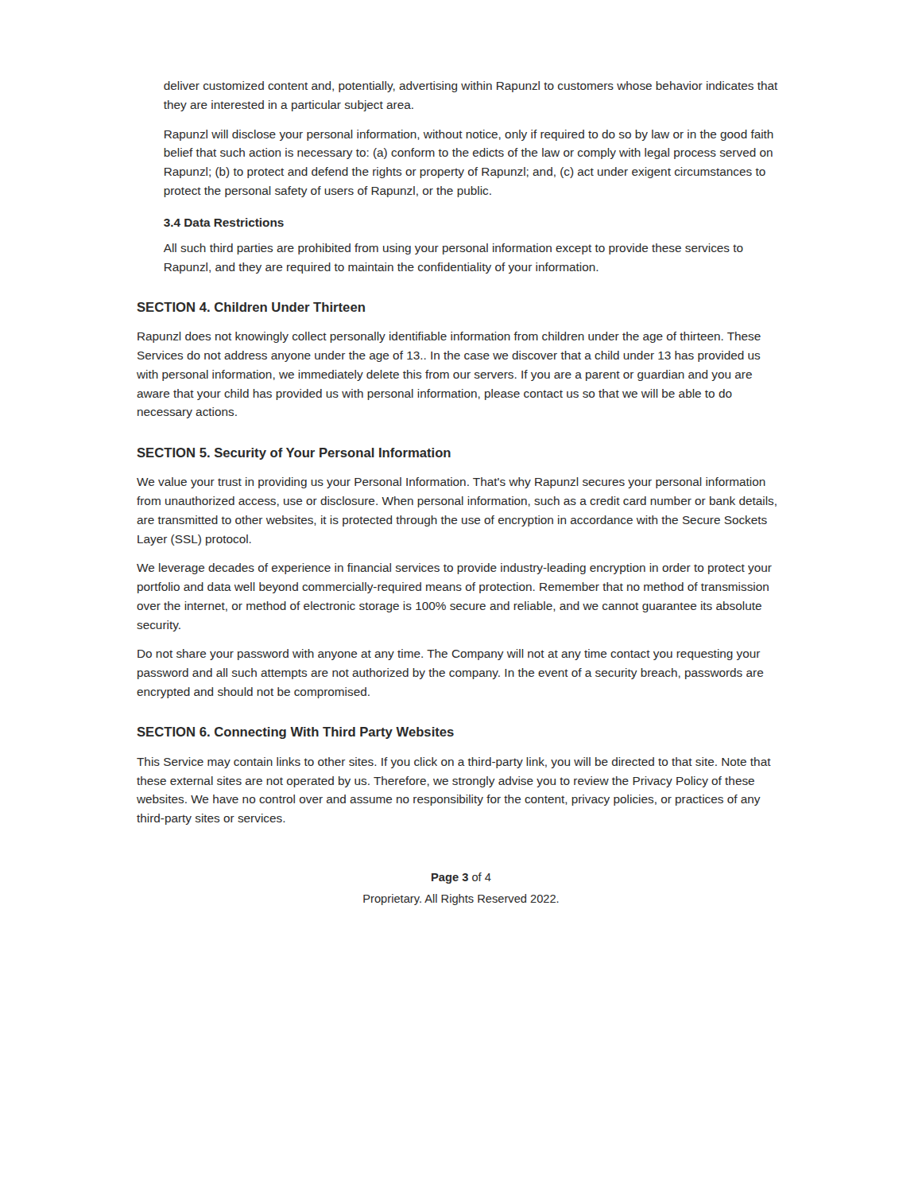deliver customized content and, potentially, advertising within Rapunzl to customers whose behavior indicates that they are interested in a particular subject area.
Rapunzl will disclose your personal information, without notice, only if required to do so by law or in the good faith belief that such action is necessary to: (a) conform to the edicts of the law or comply with legal process served on Rapunzl; (b) to protect and defend the rights or property of Rapunzl; and, (c) act under exigent circumstances to protect the personal safety of users of Rapunzl, or the public.
3.4 Data Restrictions
All such third parties are prohibited from using your personal information except to provide these services to Rapunzl, and they are required to maintain the confidentiality of your information.
SECTION 4. Children Under Thirteen
Rapunzl does not knowingly collect personally identifiable information from children under the age of thirteen. These Services do not address anyone under the age of 13.. In the case we discover that a child under 13 has provided us with personal information, we immediately delete this from our servers. If you are a parent or guardian and you are aware that your child has provided us with personal information, please contact us so that we will be able to do necessary actions.
SECTION 5. Security of Your Personal Information
We value your trust in providing us your Personal Information. That's why Rapunzl secures your personal information from unauthorized access, use or disclosure. When personal information, such as a credit card number or bank details, are transmitted to other websites, it is protected through the use of encryption in accordance with the Secure Sockets Layer (SSL) protocol.
We leverage decades of experience in financial services to provide industry-leading encryption in order to protect your portfolio and data well beyond commercially-required means of protection. Remember that no method of transmission over the internet, or method of electronic storage is 100% secure and reliable, and we cannot guarantee its absolute security.
Do not share your password with anyone at any time. The Company will not at any time contact you requesting your password and all such attempts are not authorized by the company. In the event of a security breach, passwords are encrypted and should not be compromised.
SECTION 6. Connecting With Third Party Websites
This Service may contain links to other sites. If you click on a third-party link, you will be directed to that site. Note that these external sites are not operated by us. Therefore, we strongly advise you to review the Privacy Policy of these websites. We have no control over and assume no responsibility for the content, privacy policies, or practices of any third-party sites or services.
Page 3 of 4
Proprietary. All Rights Reserved 2022.